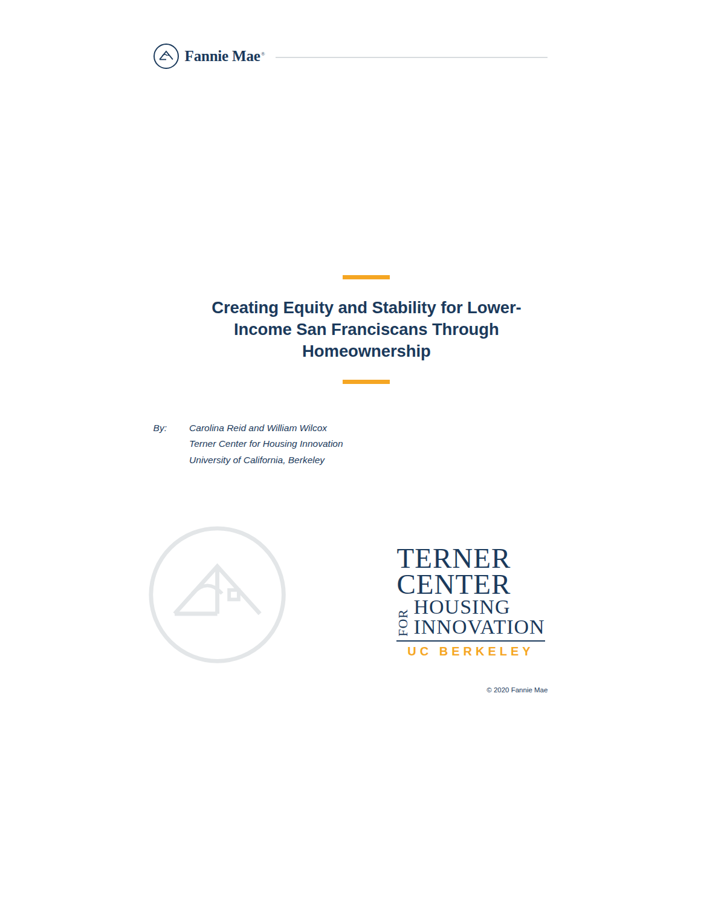Fannie Mae®
Creating Equity and Stability for Lower-Income San Franciscans Through Homeownership
By:
Carolina Reid and William Wilcox
Terner Center for Housing Innovation
University of California, Berkeley
TERNER CENTER
FOR
HOUSING INNOVATION
UC BERKELEY
© 2020 Fannie Mae